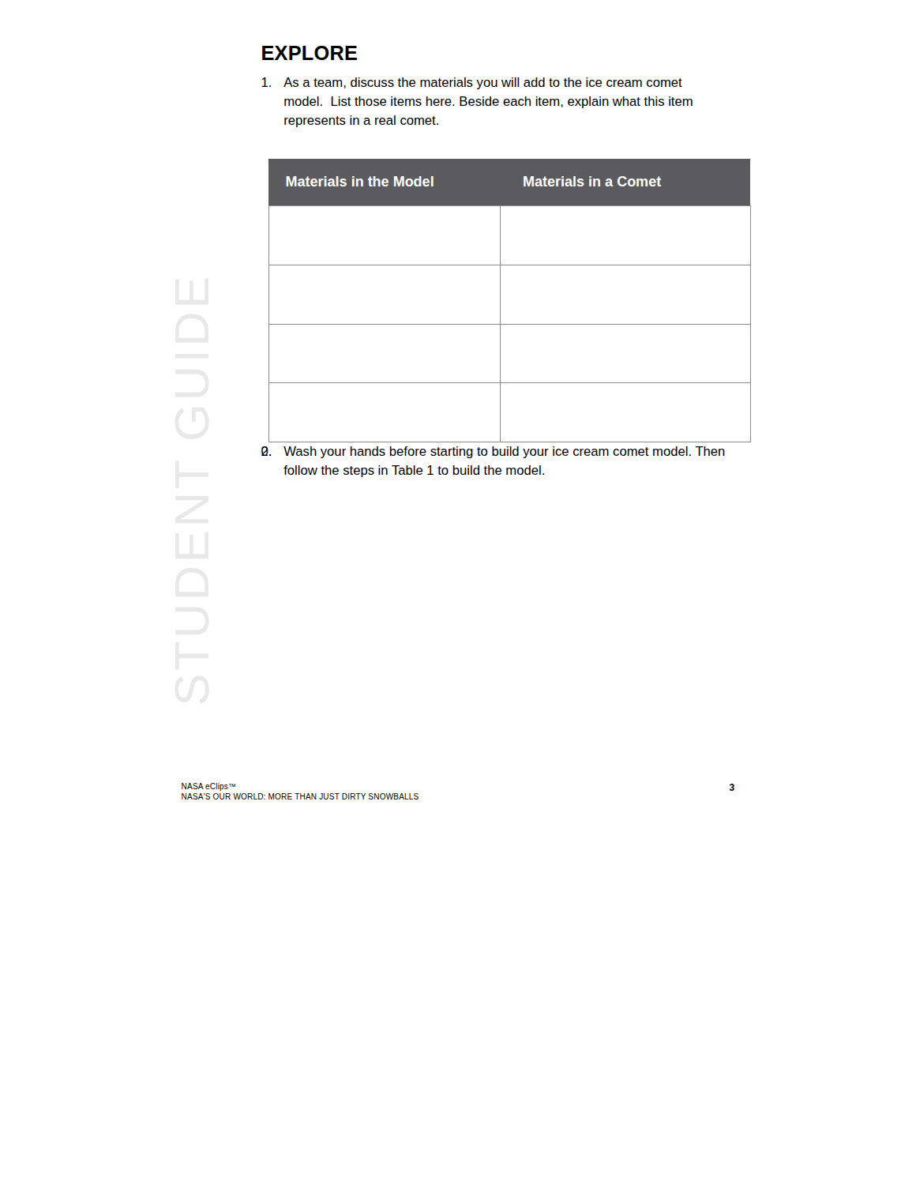STUDENT GUIDE
EXPLORE
As a team, discuss the materials you will add to the ice cream comet model. List those items here. Beside each item, explain what this item represents in a real comet.
| Materials in the Model | Materials in a Comet |
| --- | --- |
2. Wash your hands before starting to build your ice cream comet model. Then follow the steps in Table 1 to build the model.
3 NASA eClips™
NASA'S OUR WORLD: MORE THAN JUST DIRTY SNOWBALLS